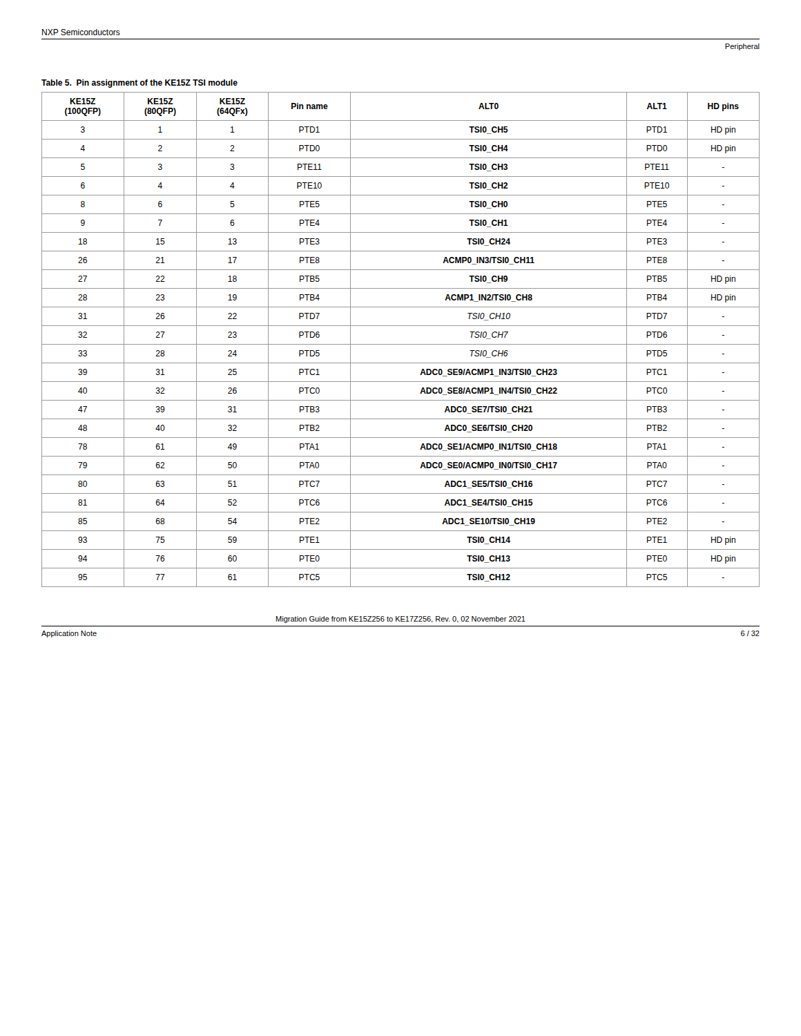NXP Semiconductors
Peripheral
Table 5. Pin assignment of the KE15Z TSI module
| KE15Z (100QFP) | KE15Z (80QFP) | KE15Z (64QFx) | Pin name | ALT0 | ALT1 | HD pins |
| --- | --- | --- | --- | --- | --- | --- |
| 3 | 1 | 1 | PTD1 | TSI0_CH5 | PTD1 | HD pin |
| 4 | 2 | 2 | PTD0 | TSI0_CH4 | PTD0 | HD pin |
| 5 | 3 | 3 | PTE11 | TSI0_CH3 | PTE11 | - |
| 6 | 4 | 4 | PTE10 | TSI0_CH2 | PTE10 | - |
| 8 | 6 | 5 | PTE5 | TSI0_CH0 | PTE5 | - |
| 9 | 7 | 6 | PTE4 | TSI0_CH1 | PTE4 | - |
| 18 | 15 | 13 | PTE3 | TSI0_CH24 | PTE3 | - |
| 26 | 21 | 17 | PTE8 | ACMP0_IN3/TSI0_CH11 | PTE8 | - |
| 27 | 22 | 18 | PTB5 | TSI0_CH9 | PTB5 | HD pin |
| 28 | 23 | 19 | PTB4 | ACMP1_IN2/TSI0_CH8 | PTB4 | HD pin |
| 31 | 26 | 22 | PTD7 | TSI0_CH10 | PTD7 | - |
| 32 | 27 | 23 | PTD6 | TSI0_CH7 | PTD6 | - |
| 33 | 28 | 24 | PTD5 | TSI0_CH6 | PTD5 | - |
| 39 | 31 | 25 | PTC1 | ADC0_SE9/ACMP1_IN3/TSI0_CH23 | PTC1 | - |
| 40 | 32 | 26 | PTC0 | ADC0_SE8/ACMP1_IN4/TSI0_CH22 | PTC0 | - |
| 47 | 39 | 31 | PTB3 | ADC0_SE7/TSI0_CH21 | PTB3 | - |
| 48 | 40 | 32 | PTB2 | ADC0_SE6/TSI0_CH20 | PTB2 | - |
| 78 | 61 | 49 | PTA1 | ADC0_SE1/ACMP0_IN1/TSI0_CH18 | PTA1 | - |
| 79 | 62 | 50 | PTA0 | ADC0_SE0/ACMP0_IN0/TSI0_CH17 | PTA0 | - |
| 80 | 63 | 51 | PTC7 | ADC1_SE5/TSI0_CH16 | PTC7 | - |
| 81 | 64 | 52 | PTC6 | ADC1_SE4/TSI0_CH15 | PTC6 | - |
| 85 | 68 | 54 | PTE2 | ADC1_SE10/TSI0_CH19 | PTE2 | - |
| 93 | 75 | 59 | PTE1 | TSI0_CH14 | PTE1 | HD pin |
| 94 | 76 | 60 | PTE0 | TSI0_CH13 | PTE0 | HD pin |
| 95 | 77 | 61 | PTC5 | TSI0_CH12 | PTC5 | - |
Migration Guide from KE15Z256 to KE17Z256, Rev. 0, 02 November 2021
Application Note 6 / 32